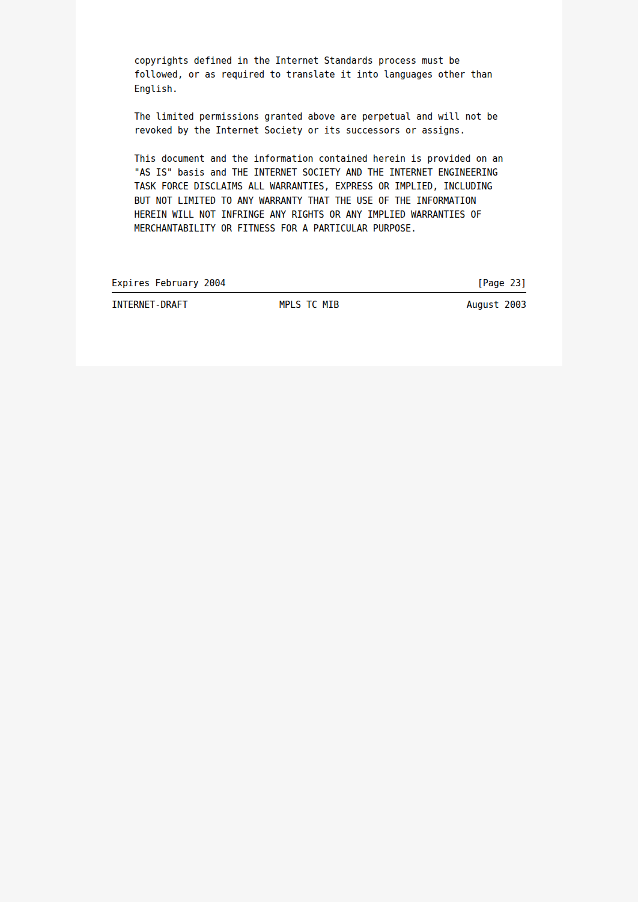copyrights defined in the Internet Standards process must be
followed, or as required to translate it into languages other than
English.

The limited permissions granted above are perpetual and will not be
revoked by the Internet Society or its successors or assigns.

This document and the information contained herein is provided on an
"AS IS" basis and THE INTERNET SOCIETY AND THE INTERNET ENGINEERING
TASK FORCE DISCLAIMS ALL WARRANTIES, EXPRESS OR IMPLIED, INCLUDING
BUT NOT LIMITED TO ANY WARRANTY THAT THE USE OF THE INFORMATION
HEREIN WILL NOT INFRINGE ANY RIGHTS OR ANY IMPLIED WARRANTIES OF
MERCHANTABILITY OR FITNESS FOR A PARTICULAR PURPOSE.
Expires February 2004[Page 23]
INTERNET-DRAFT MPLS TC MIB August 2003